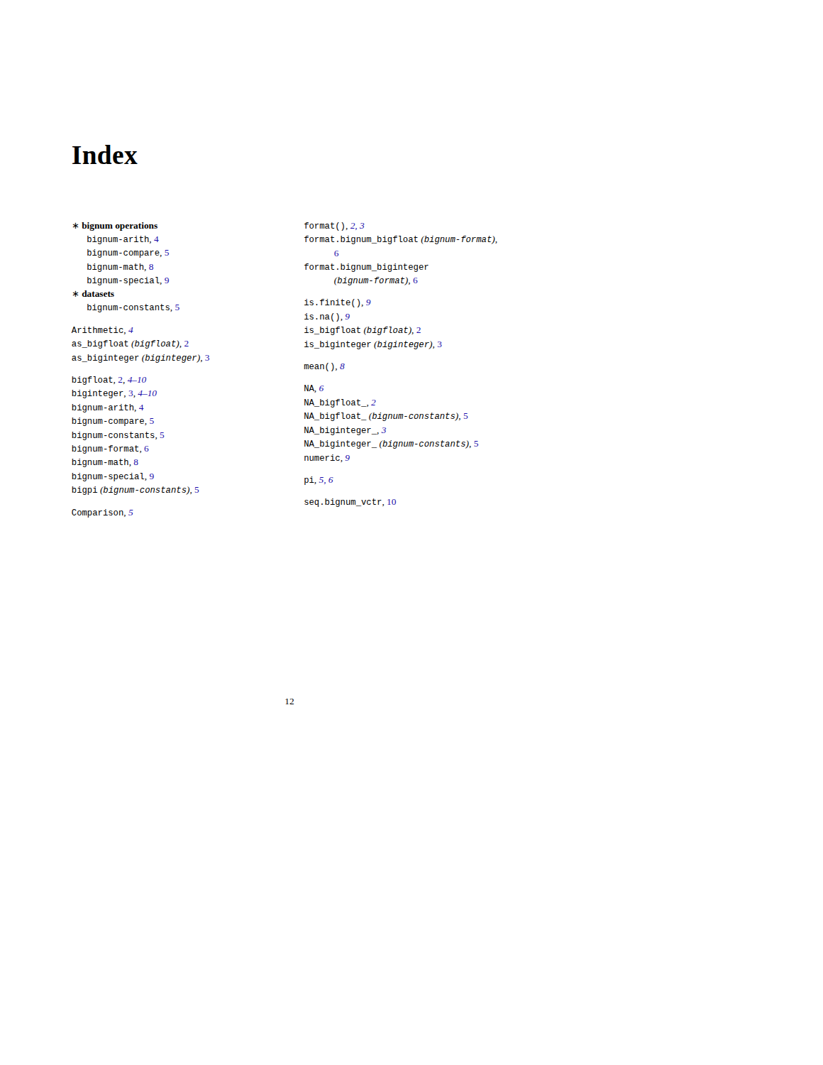Index
∗ bignum operations
bignum-arith, 4
bignum-compare, 5
bignum-math, 8
bignum-special, 9
∗ datasets
bignum-constants, 5
Arithmetic, 4
as_bigfloat (bigfloat), 2
as_biginteger (biginteger), 3
bigfloat, 2, 4–10
biginteger, 3, 4–10
bignum-arith, 4
bignum-compare, 5
bignum-constants, 5
bignum-format, 6
bignum-math, 8
bignum-special, 9
bigpi (bignum-constants), 5
Comparison, 5
format(), 2, 3
format.bignum_bigfloat (bignum-format),
6
format.bignum_biginteger
(bignum-format), 6
is.finite(), 9
is.na(), 9
is_bigfloat (bigfloat), 2
is_biginteger (biginteger), 3
mean(), 8
NA, 6
NA_bigfloat_, 2
NA_bigfloat_ (bignum-constants), 5
NA_biginteger_, 3
NA_biginteger_ (bignum-constants), 5
numeric, 9
pi, 5, 6
seq.bignum_vctr, 10
12